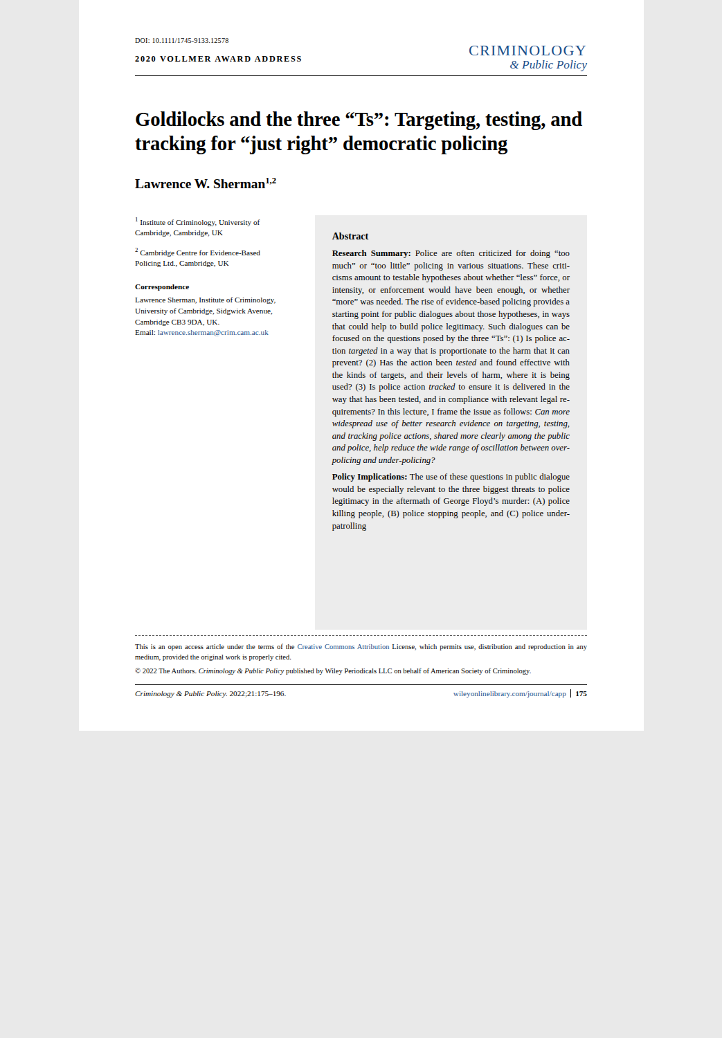DOI: 10.1111/1745-9133.12578
2020 VOLLMER AWARD ADDRESS
CRIMINOLOGY & Public Policy
Goldilocks and the three “Ts”: Targeting, testing, and tracking for “just right” democratic policing
Lawrence W. Sherman1,2
1 Institute of Criminology, University of Cambridge, Cambridge, UK
2 Cambridge Centre for Evidence-Based Policing Ltd., Cambridge, UK
Correspondence
Lawrence Sherman, Institute of Criminology, University of Cambridge, Sidgwick Avenue, Cambridge CB3 9DA, UK.
Email: lawrence.sherman@crim.cam.ac.uk
Abstract
Research Summary: Police are often criticized for doing “too much” or “too little” policing in various situations. These criticisms amount to testable hypotheses about whether “less” force, or intensity, or enforcement would have been enough, or whether “more” was needed. The rise of evidence-based policing provides a starting point for public dialogues about those hypotheses, in ways that could help to build police legitimacy. Such dialogues can be focused on the questions posed by the three “Ts”: (1) Is police action targeted in a way that is proportionate to the harm that it can prevent? (2) Has the action been tested and found effective with the kinds of targets, and their levels of harm, where it is being used? (3) Is police action tracked to ensure it is delivered in the way that has been tested, and in compliance with relevant legal requirements? In this lecture, I frame the issue as follows: Can more widespread use of better research evidence on targeting, testing, and tracking police actions, shared more clearly among the public and police, help reduce the wide range of oscillation between over-policing and under-policing?
Policy Implications: The use of these questions in public dialogue would be especially relevant to the three biggest threats to police legitimacy in the aftermath of George Floyd’s murder: (A) police killing people, (B) police stopping people, and (C) police under-patrolling
This is an open access article under the terms of the Creative Commons Attribution License, which permits use, distribution and reproduction in any medium, provided the original work is properly cited.
© 2022 The Authors. Criminology & Public Policy published by Wiley Periodicals LLC on behalf of American Society of Criminology.
Criminology & Public Policy. 2022;21:175–196.
wileyonlinelibrary.com/journal/capp 175